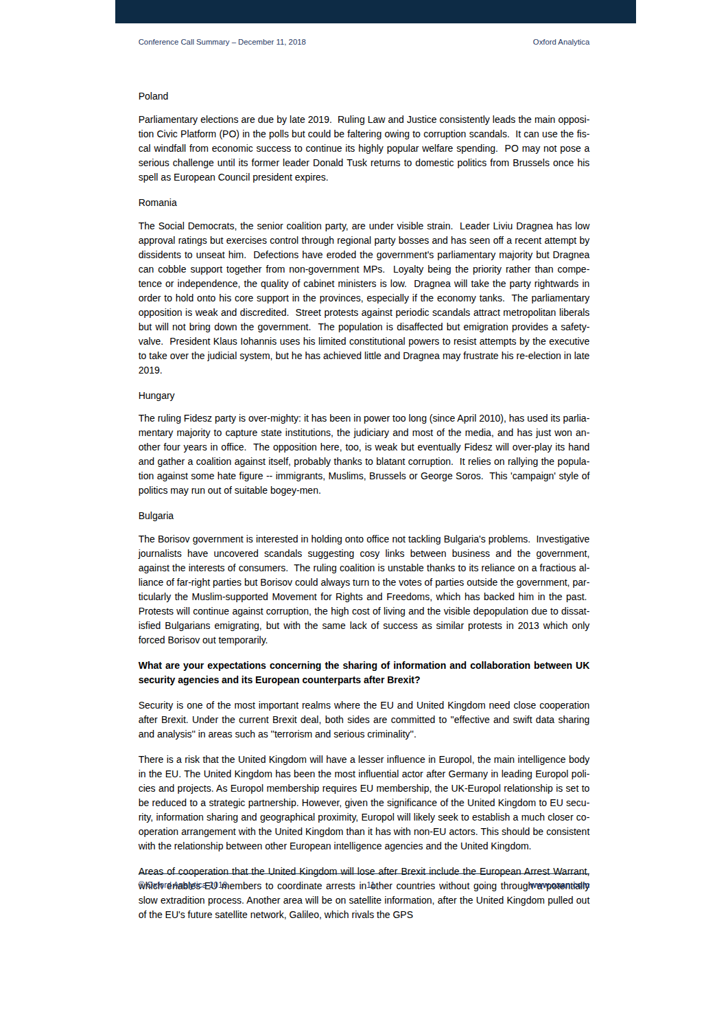Conference Call Summary – December 11, 2018
Oxford Analytica
Poland
Parliamentary elections are due by late 2019. Ruling Law and Justice consistently leads the main opposition Civic Platform (PO) in the polls but could be faltering owing to corruption scandals. It can use the fiscal windfall from economic success to continue its highly popular welfare spending. PO may not pose a serious challenge until its former leader Donald Tusk returns to domestic politics from Brussels once his spell as European Council president expires.
Romania
The Social Democrats, the senior coalition party, are under visible strain. Leader Liviu Dragnea has low approval ratings but exercises control through regional party bosses and has seen off a recent attempt by dissidents to unseat him. Defections have eroded the government's parliamentary majority but Dragnea can cobble support together from non-government MPs. Loyalty being the priority rather than competence or independence, the quality of cabinet ministers is low. Dragnea will take the party rightwards in order to hold onto his core support in the provinces, especially if the economy tanks. The parliamentary opposition is weak and discredited. Street protests against periodic scandals attract metropolitan liberals but will not bring down the government. The population is disaffected but emigration provides a safety-valve. President Klaus Iohannis uses his limited constitutional powers to resist attempts by the executive to take over the judicial system, but he has achieved little and Dragnea may frustrate his re-election in late 2019.
Hungary
The ruling Fidesz party is over-mighty: it has been in power too long (since April 2010), has used its parliamentary majority to capture state institutions, the judiciary and most of the media, and has just won another four years in office. The opposition here, too, is weak but eventually Fidesz will over-play its hand and gather a coalition against itself, probably thanks to blatant corruption. It relies on rallying the population against some hate figure -- immigrants, Muslims, Brussels or George Soros. This 'campaign' style of politics may run out of suitable bogey-men.
Bulgaria
The Borisov government is interested in holding onto office not tackling Bulgaria's problems. Investigative journalists have uncovered scandals suggesting cosy links between business and the government, against the interests of consumers. The ruling coalition is unstable thanks to its reliance on a fractious alliance of far-right parties but Borisov could always turn to the votes of parties outside the government, particularly the Muslim-supported Movement for Rights and Freedoms, which has backed him in the past. Protests will continue against corruption, the high cost of living and the visible depopulation due to dissatisfied Bulgarians emigrating, but with the same lack of success as similar protests in 2013 which only forced Borisov out temporarily.
What are your expectations concerning the sharing of information and collaboration between UK security agencies and its European counterparts after Brexit?
Security is one of the most important realms where the EU and United Kingdom need close cooperation after Brexit. Under the current Brexit deal, both sides are committed to ''effective and swift data sharing and analysis'' in areas such as ''terrorism and serious criminality''.
There is a risk that the United Kingdom will have a lesser influence in Europol, the main intelligence body in the EU. The United Kingdom has been the most influential actor after Germany in leading Europol policies and projects. As Europol membership requires EU membership, the UK-Europol relationship is set to be reduced to a strategic partnership. However, given the significance of the United Kingdom to EU security, information sharing and geographical proximity, Europol will likely seek to establish a much closer cooperation arrangement with the United Kingdom than it has with non-EU actors. This should be consistent with the relationship between other European intelligence agencies and the United Kingdom.
Areas of cooperation that the United Kingdom will lose after Brexit include the European Arrest Warrant, which enables EU members to coordinate arrests in other countries without going through a potentially slow extradition process. Another area will be on satellite information, after the United Kingdom pulled out of the EU's future satellite network, Galileo, which rivals the GPS
© Oxford Analytica 2018
11
www.oxan.com